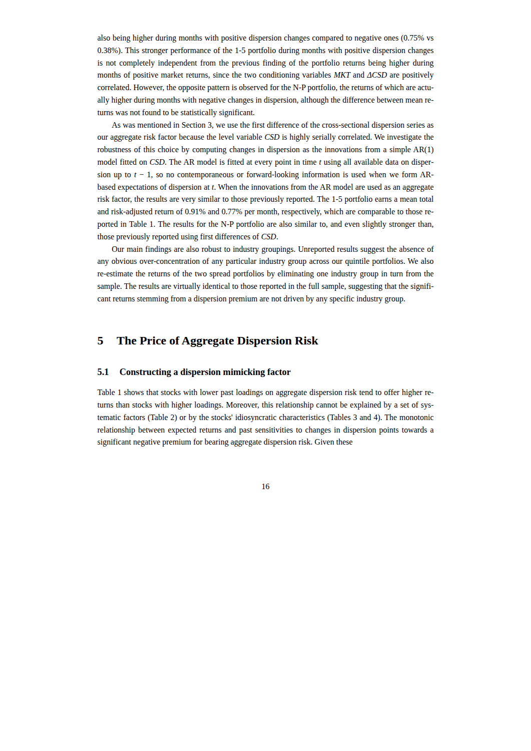also being higher during months with positive dispersion changes compared to negative ones (0.75% vs 0.38%). This stronger performance of the 1-5 portfolio during months with positive dispersion changes is not completely independent from the previous finding of the portfolio returns being higher during months of positive market returns, since the two conditioning variables MKT and ΔCSD are positively correlated. However, the opposite pattern is observed for the N-P portfolio, the returns of which are actually higher during months with negative changes in dispersion, although the difference between mean returns was not found to be statistically significant.
As was mentioned in Section 3, we use the first difference of the cross-sectional dispersion series as our aggregate risk factor because the level variable CSD is highly serially correlated. We investigate the robustness of this choice by computing changes in dispersion as the innovations from a simple AR(1) model fitted on CSD. The AR model is fitted at every point in time t using all available data on dispersion up to t − 1, so no contemporaneous or forward-looking information is used when we form AR-based expectations of dispersion at t. When the innovations from the AR model are used as an aggregate risk factor, the results are very similar to those previously reported. The 1-5 portfolio earns a mean total and risk-adjusted return of 0.91% and 0.77% per month, respectively, which are comparable to those reported in Table 1. The results for the N-P portfolio are also similar to, and even slightly stronger than, those previously reported using first differences of CSD.
Our main findings are also robust to industry groupings. Unreported results suggest the absence of any obvious over-concentration of any particular industry group across our quintile portfolios. We also re-estimate the returns of the two spread portfolios by eliminating one industry group in turn from the sample. The results are virtually identical to those reported in the full sample, suggesting that the significant returns stemming from a dispersion premium are not driven by any specific industry group.
5 The Price of Aggregate Dispersion Risk
5.1 Constructing a dispersion mimicking factor
Table 1 shows that stocks with lower past loadings on aggregate dispersion risk tend to offer higher returns than stocks with higher loadings. Moreover, this relationship cannot be explained by a set of systematic factors (Table 2) or by the stocks' idiosyncratic characteristics (Tables 3 and 4). The monotonic relationship between expected returns and past sensitivities to changes in dispersion points towards a significant negative premium for bearing aggregate dispersion risk. Given these
16